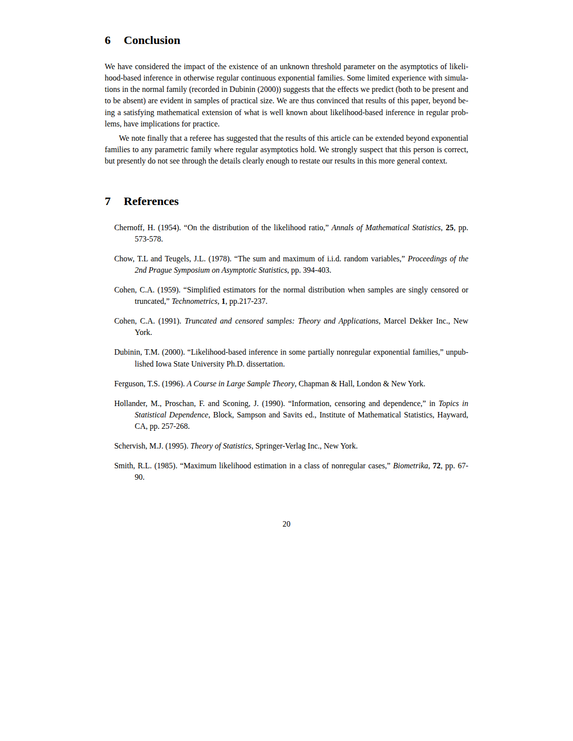6 Conclusion
We have considered the impact of the existence of an unknown threshold parameter on the asymptotics of likelihood-based inference in otherwise regular continuous exponential families. Some limited experience with simulations in the normal family (recorded in Dubinin (2000)) suggests that the effects we predict (both to be present and to be absent) are evident in samples of practical size. We are thus convinced that results of this paper, beyond being a satisfying mathematical extension of what is well known about likelihood-based inference in regular problems, have implications for practice.
We note finally that a referee has suggested that the results of this article can be extended beyond exponential families to any parametric family where regular asymptotics hold. We strongly suspect that this person is correct, but presently do not see through the details clearly enough to restate our results in this more general context.
7 References
Chernoff, H. (1954). “On the distribution of the likelihood ratio,” Annals of Mathematical Statistics, 25, pp. 573-578.
Chow, T.L and Teugels, J.L. (1978). “The sum and maximum of i.i.d. random variables,” Proceedings of the 2nd Prague Symposium on Asymptotic Statistics, pp. 394-403.
Cohen, C.A. (1959). “Simplified estimators for the normal distribution when samples are singly censored or truncated,” Technometrics, 1, pp.217-237.
Cohen, C.A. (1991). Truncated and censored samples: Theory and Applications, Marcel Dekker Inc., New York.
Dubinin, T.M. (2000). “Likelihood-based inference in some partially nonregular exponential families,” unpublished Iowa State University Ph.D. dissertation.
Ferguson, T.S. (1996). A Course in Large Sample Theory, Chapman & Hall, London & New York.
Hollander, M., Proschan, F. and Sconing, J. (1990). “Information, censoring and dependence,” in Topics in Statistical Dependence, Block, Sampson and Savits ed., Institute of Mathematical Statistics, Hayward, CA, pp. 257-268.
Schervish, M.J. (1995). Theory of Statistics, Springer-Verlag Inc., New York.
Smith, R.L. (1985). “Maximum likelihood estimation in a class of nonregular cases,” Biometrika, 72, pp. 67-90.
20